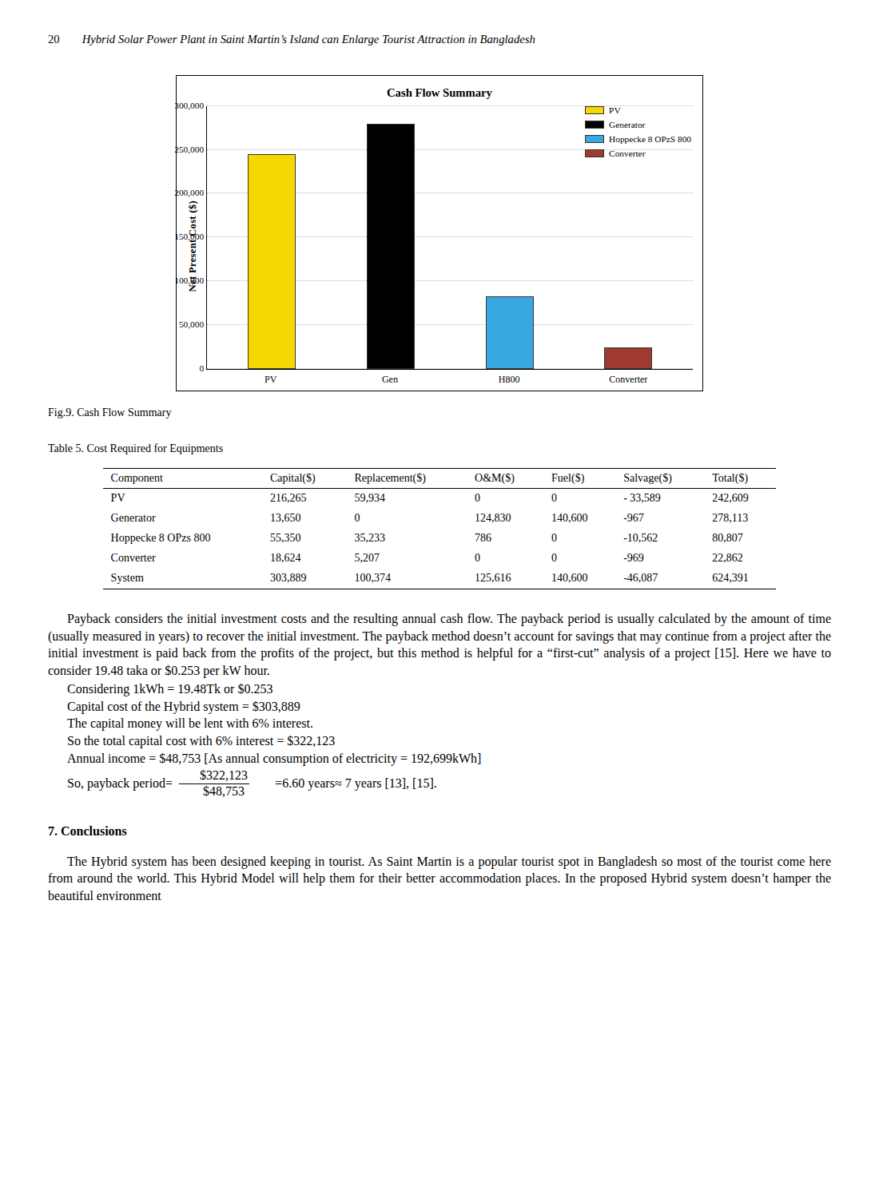20 Hybrid Solar Power Plant in Saint Martin’s Island can Enlarge Tourist Attraction in Bangladesh
Cash Flow Summary
Net Present Cost ($)
300,000
250,000
200,000
150,000
100,000
50,000
0
PV Gen H800 Converter
PV
Generator
Hoppecke 8 OPzS 800
Converter
Fig.9. Cash Flow Summary
Table 5. Cost Required for Equipments
| Component | Capital($) | Replacement($) | O&M($) | Fuel($) | Salvage($) | Total($) |
| --- | --- | --- | --- | --- | --- | --- |
| PV | 216,265 | 59,934 | 0 | 0 | - 33,589 | 242,609 |
| Generator | 13,650 | 0 | 124,830 | 140,600 | -967 | 278,113 |
| Hoppecke 8 OPzs 800 | 55,350 | 35,233 | 786 | 0 | -10,562 | 80,807 |
| Converter | 18,624 | 5,207 | 0 | 0 | -969 | 22,862 |
| System | 303,889 | 100,374 | 125,616 | 140,600 | -46,087 | 624,391 |
Payback considers the initial investment costs and the resulting annual cash flow. The payback period is usually calculated by the amount of time (usually measured in years) to recover the initial investment. The payback method doesn’t account for savings that may continue from a project after the initial investment is paid back from the profits of the project, but this method is helpful for a “first-cut” analysis of a project [15]. Here we have to consider 19.48 taka or $0.253 per kW hour.
Considering 1kWh = 19.48Tk or $0.253
Capital cost of the Hybrid system = $303,889
The capital money will be lent with 6% interest.
So the total capital cost with 6% interest = $322,123
Annual income = $48,753 [As annual consumption of electricity = 192,699kWh]
So, payback period= $322,123 $48,753 =6.60 years≈ 7 years [13], [15].
7. Conclusions
The Hybrid system has been designed keeping in tourist. As Saint Martin is a popular tourist spot in Bangladesh so most of the tourist come here from around the world. This Hybrid Model will help them for their better accommodation places. In the proposed Hybrid system doesn’t hamper the beautiful environment